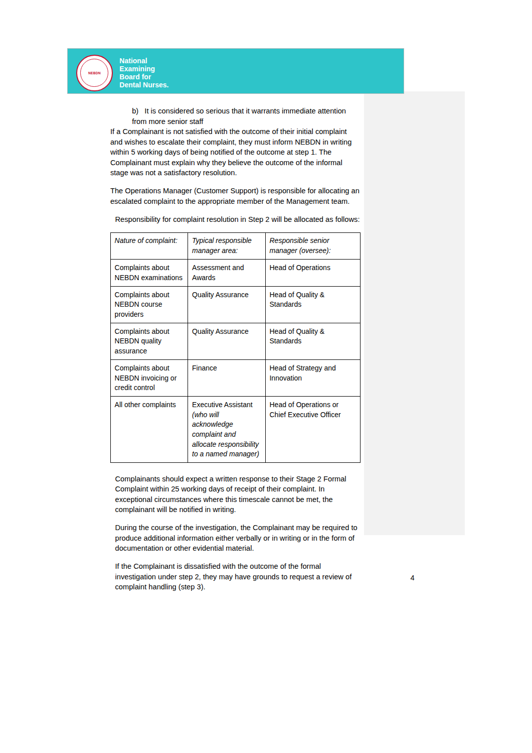NEBDN
National
Examining
Board for
Dental Nurses.
b) It is considered so serious that it warrants immediate attention from more senior staff
If a Complainant is not satisfied with the outcome of their initial complaint and wishes to escalate their complaint, they must inform NEBDN in writing within 5 working days of being notified of the outcome at step 1. The Complainant must explain why they believe the outcome of the informal stage was not a satisfactory resolution.
The Operations Manager (Customer Support) is responsible for allocating an escalated complaint to the appropriate member of the Management team.
Responsibility for complaint resolution in Step 2 will be allocated as follows:
| Nature of complaint: | Typical responsible manager area: | Responsible senior manager (oversee): |
| --- | --- | --- |
| Complaints about NEBDN examinations | Assessment and Awards | Head of Operations |
| Complaints about NEBDN course providers | Quality Assurance | Head of Quality & Standards |
| Complaints about NEBDN quality assurance | Quality Assurance | Head of Quality & Standards |
| Complaints about NEBDN invoicing or credit control | Finance | Head of Strategy and Innovation |
| All other complaints | Executive Assistant (who will acknowledge complaint and allocate responsibility to a named manager) | Head of Operations or Chief Executive Officer |
Complainants should expect a written response to their Stage 2 Formal Complaint within 25 working days of receipt of their complaint. In exceptional circumstances where this timescale cannot be met, the complainant will be notified in writing.
During the course of the investigation, the Complainant may be required to produce additional information either verbally or in writing or in the form of documentation or other evidential material.
If the Complainant is dissatisfied with the outcome of the formal investigation under step 2, they may have grounds to request a review of complaint handling (step 3).
4